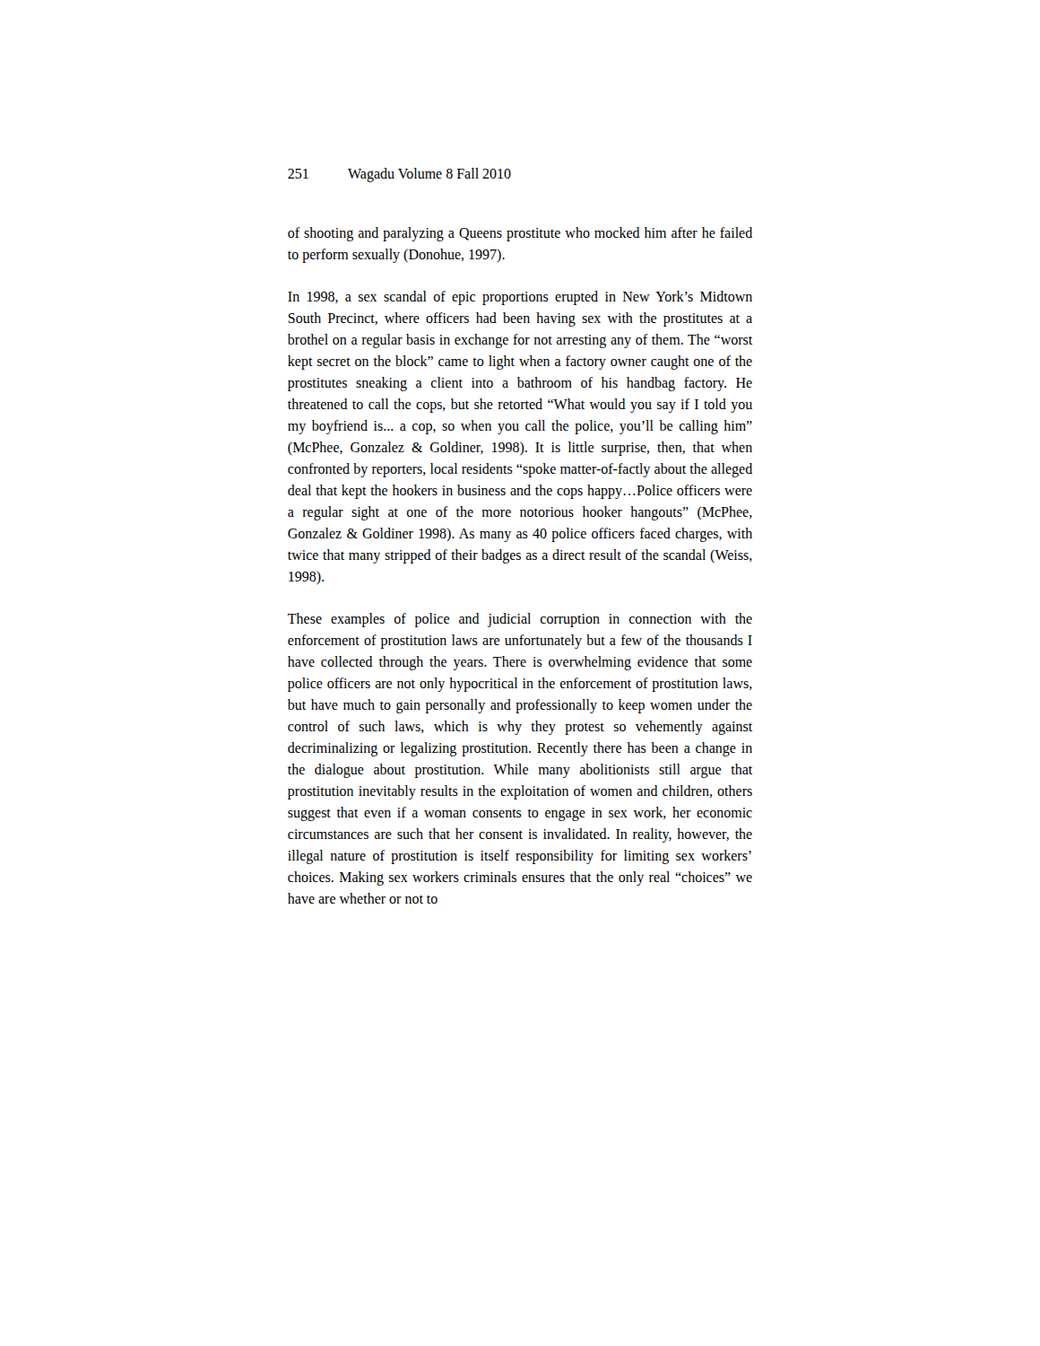251 Wagadu Volume 8 Fall 2010
of shooting and paralyzing a Queens prostitute who mocked him after he failed to perform sexually (Donohue, 1997).
In 1998, a sex scandal of epic proportions erupted in New York’s Midtown South Precinct, where officers had been having sex with the prostitutes at a brothel on a regular basis in exchange for not arresting any of them. The “worst kept secret on the block” came to light when a factory owner caught one of the prostitutes sneaking a client into a bathroom of his handbag factory. He threatened to call the cops, but she retorted “What would you say if I told you my boyfriend is... a cop, so when you call the police, you’ll be calling him” (McPhee, Gonzalez & Goldiner, 1998). It is little surprise, then, that when confronted by reporters, local residents “spoke matter-of-factly about the alleged deal that kept the hookers in business and the cops happy…Police officers were a regular sight at one of the more notorious hooker hangouts” (McPhee, Gonzalez & Goldiner 1998). As many as 40 police officers faced charges, with twice that many stripped of their badges as a direct result of the scandal (Weiss, 1998).
These examples of police and judicial corruption in connection with the enforcement of prostitution laws are unfortunately but a few of the thousands I have collected through the years. There is overwhelming evidence that some police officers are not only hypocritical in the enforcement of prostitution laws, but have much to gain personally and professionally to keep women under the control of such laws, which is why they protest so vehemently against decriminalizing or legalizing prostitution. Recently there has been a change in the dialogue about prostitution. While many abolitionists still argue that prostitution inevitably results in the exploitation of women and children, others suggest that even if a woman consents to engage in sex work, her economic circumstances are such that her consent is invalidated. In reality, however, the illegal nature of prostitution is itself responsibility for limiting sex workers’ choices. Making sex workers criminals ensures that the only real “choices” we have are whether or not to